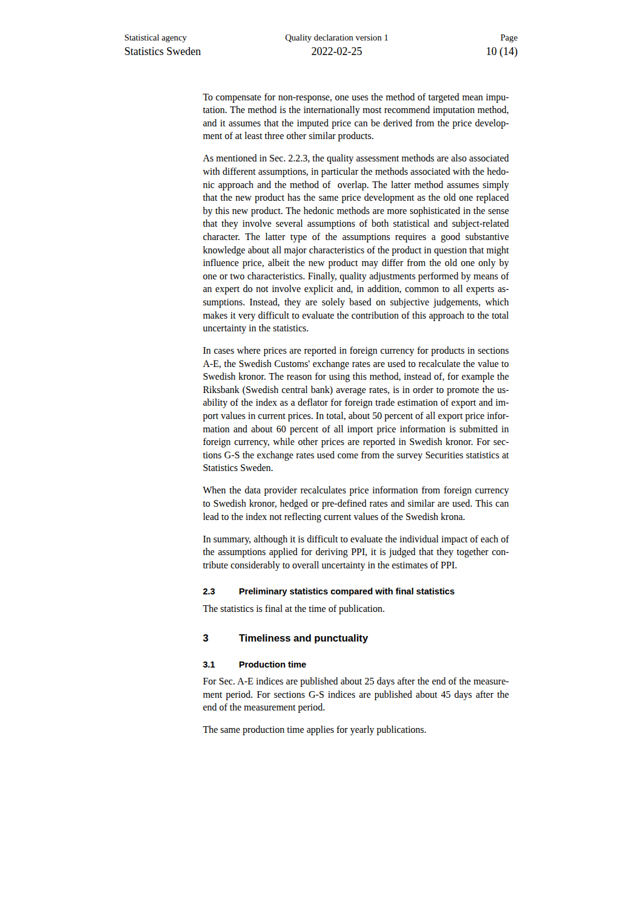| Statistical agency | Quality declaration version 1 | Page |
| Statistics Sweden | 2022-02-25 | 10 (14) |
To compensate for non-response, one uses the method of targeted mean imputation. The method is the internationally most recommend imputation method, and it assumes that the imputed price can be derived from the price development of at least three other similar products.
As mentioned in Sec. 2.2.3, the quality assessment methods are also associated with different assumptions, in particular the methods associated with the hedonic approach and the method of overlap. The latter method assumes simply that the new product has the same price development as the old one replaced by this new product. The hedonic methods are more sophisticated in the sense that they involve several assumptions of both statistical and subject-related character. The latter type of the assumptions requires a good substantive knowledge about all major characteristics of the product in question that might influence price, albeit the new product may differ from the old one only by one or two characteristics. Finally, quality adjustments performed by means of an expert do not involve explicit and, in addition, common to all experts assumptions. Instead, they are solely based on subjective judgements, which makes it very difficult to evaluate the contribution of this approach to the total uncertainty in the statistics.
In cases where prices are reported in foreign currency for products in sections A-E, the Swedish Customs' exchange rates are used to recalculate the value to Swedish kronor. The reason for using this method, instead of, for example the Riksbank (Swedish central bank) average rates, is in order to promote the usability of the index as a deflator for foreign trade estimation of export and import values in current prices. In total, about 50 percent of all export price information and about 60 percent of all import price information is submitted in foreign currency, while other prices are reported in Swedish kronor. For sections G-S the exchange rates used come from the survey Securities statistics at Statistics Sweden.
When the data provider recalculates price information from foreign currency to Swedish kronor, hedged or pre-defined rates and similar are used. This can lead to the index not reflecting current values of the Swedish krona.
In summary, although it is difficult to evaluate the individual impact of each of the assumptions applied for deriving PPI, it is judged that they together contribute considerably to overall uncertainty in the estimates of PPI.
2.3 Preliminary statistics compared with final statistics
The statistics is final at the time of publication.
3 Timeliness and punctuality
3.1 Production time
For Sec. A-E indices are published about 25 days after the end of the measurement period. For sections G-S indices are published about 45 days after the end of the measurement period.
The same production time applies for yearly publications.